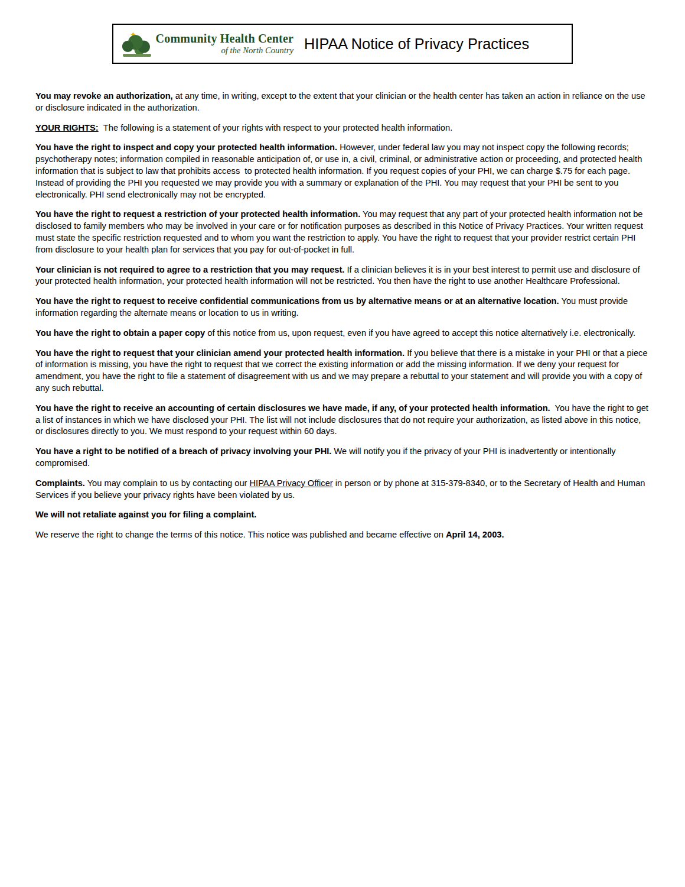✦
Community Health Center
of the North Country
HIPAA Notice of Privacy Practices
You may revoke an authorization, at any time, in writing, except to the extent that your clinician or the health center has taken an action in reliance on the use or disclosure indicated in the authorization.
YOUR RIGHTS: The following is a statement of your rights with respect to your protected health information.
You have the right to inspect and copy your protected health information. However, under federal law you may not inspect copy the following records; psychotherapy notes; information compiled in reasonable anticipation of, or use in, a civil, criminal, or administrative action or proceeding, and protected health information that is subject to law that prohibits access to protected health information. If you request copies of your PHI, we can charge $.75 for each page. Instead of providing the PHI you requested we may provide you with a summary or explanation of the PHI. You may request that your PHI be sent to you electronically. PHI send electronically may not be encrypted.
You have the right to request a restriction of your protected health information. You may request that any part of your protected health information not be disclosed to family members who may be involved in your care or for notification purposes as described in this Notice of Privacy Practices. Your written request must state the specific restriction requested and to whom you want the restriction to apply. You have the right to request that your provider restrict certain PHI from disclosure to your health plan for services that you pay for out-of-pocket in full.
Your clinician is not required to agree to a restriction that you may request. If a clinician believes it is in your best interest to permit use and disclosure of your protected health information, your protected health information will not be restricted. You then have the right to use another Healthcare Professional.
You have the right to request to receive confidential communications from us by alternative means or at an alternative location. You must provide information regarding the alternate means or location to us in writing.
You have the right to obtain a paper copy of this notice from us, upon request, even if you have agreed to accept this notice alternatively i.e. electronically.
You have the right to request that your clinician amend your protected health information. If you believe that there is a mistake in your PHI or that a piece of information is missing, you have the right to request that we correct the existing information or add the missing information. If we deny your request for amendment, you have the right to file a statement of disagreement with us and we may prepare a rebuttal to your statement and will provide you with a copy of any such rebuttal.
You have the right to receive an accounting of certain disclosures we have made, if any, of your protected health information. You have the right to get a list of instances in which we have disclosed your PHI. The list will not include disclosures that do not require your authorization, as listed above in this notice, or disclosures directly to you. We must respond to your request within 60 days.
You have a right to be notified of a breach of privacy involving your PHI. We will notify you if the privacy of your PHI is inadvertently or intentionally compromised.
Complaints. You may complain to us by contacting our HIPAA Privacy Officer in person or by phone at 315-379-8340, or to the Secretary of Health and Human Services if you believe your privacy rights have been violated by us.
We will not retaliate against you for filing a complaint.
We reserve the right to change the terms of this notice. This notice was published and became effective on April 14, 2003.